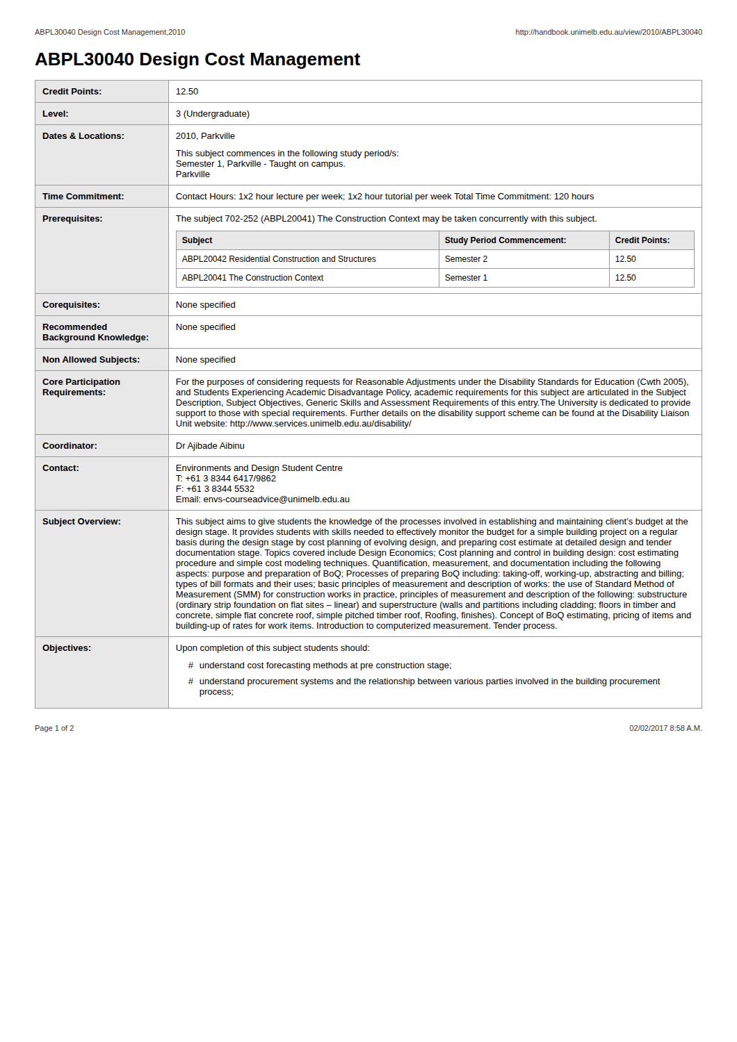ABPL30040 Design Cost Management,2010 http://handbook.unimelb.edu.au/view/2010/ABPL30040
ABPL30040 Design Cost Management
| Credit Points: | 12.50 |
| Level: | 3 (Undergraduate) |
| Dates & Locations: | 2010, Parkville This subject commences in the following study period/s: Semester 1, Parkville - Taught on campus. Parkville |
| Time Commitment: | Contact Hours: 1x2 hour lecture per week; 1x2 hour tutorial per week Total Time Commitment: 120 hours |
| Prerequisites: | The subject 702-252 (ABPL20041) The Construction Context may be taken concurrently with this subject. / Subject / Study Period Commencement: / Credit Points: / / --- / --- / --- / / ABPL20042 Residential Construction and Structures / Semester 2 / 12.50 / / ABPL20041 The Construction Context / Semester 1 / 12.50 / |
| Corequisites: | None specified |
| Recommended Background Knowledge: | None specified |
| Non Allowed Subjects: | None specified |
| Core Participation Requirements: | For the purposes of considering requests for Reasonable Adjustments under the Disability Standards for Education (Cwth 2005), and Students Experiencing Academic Disadvantage Policy, academic requirements for this subject are articulated in the Subject Description, Subject Objectives, Generic Skills and Assessment Requirements of this entry.The University is dedicated to provide support to those with special requirements. Further details on the disability support scheme can be found at the Disability Liaison Unit website: http://www.services.unimelb.edu.au/disability/ |
| Coordinator: | Dr Ajibade Aibinu |
| Contact: | Environments and Design Student Centre T: +61 3 8344 6417/9862 F: +61 3 8344 5532 Email: envs-courseadvice@unimelb.edu.au |
| Subject Overview: | This subject aims to give students the knowledge of the processes involved in establishing and maintaining client’s budget at the design stage. It provides students with skills needed to effectively monitor the budget for a simple building project on a regular basis during the design stage by cost planning of evolving design, and preparing cost estimate at detailed design and tender documentation stage. Topics covered include Design Economics; Cost planning and control in building design: cost estimating procedure and simple cost modeling techniques. Quantification, measurement, and documentation including the following aspects: purpose and preparation of BoQ; Processes of preparing BoQ including: taking-off, working-up, abstracting and billing; types of bill formats and their uses; basic principles of measurement and description of works: the use of Standard Method of Measurement (SMM) for construction works in practice, principles of measurement and description of the following: substructure (ordinary strip foundation on flat sites – linear) and superstructure (walls and partitions including cladding; floors in timber and concrete, simple flat concrete roof, simple pitched timber roof, Roofing, finishes). Concept of BoQ estimating, pricing of items and building-up of rates for work items. Introduction to computerized measurement. Tender process. |
| Objectives: | Upon completion of this subject students should: understand cost forecasting methods at pre construction stage; understand procurement systems and the relationship between various parties involved in the building procurement process; |
Page 1 of 2 02/02/2017 8:58 A.M.